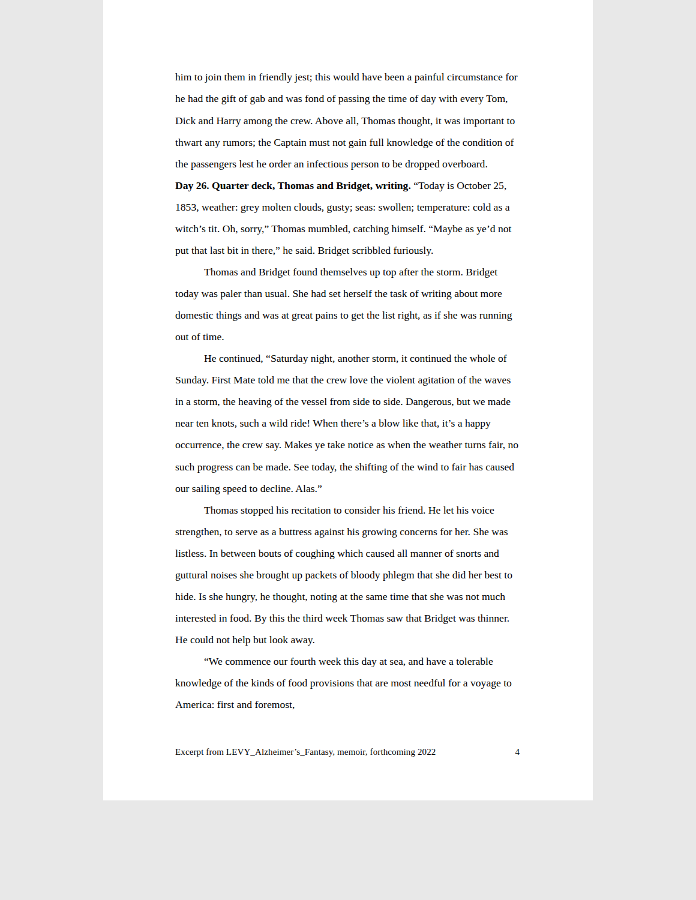him to join them in friendly jest; this would have been a painful circumstance for he had the gift of gab and was fond of passing the time of day with every Tom, Dick and Harry among the crew. Above all, Thomas thought, it was important to thwart any rumors; the Captain must not gain full knowledge of the condition of the passengers lest he order an infectious person to be dropped overboard.
Day 26. Quarter deck, Thomas and Bridget, writing. “Today is October 25, 1853, weather: grey molten clouds, gusty; seas: swollen; temperature: cold as a witch’s tit. Oh, sorry,” Thomas mumbled, catching himself. “Maybe as ye’d not put that last bit in there,” he said. Bridget scribbled furiously.
Thomas and Bridget found themselves up top after the storm. Bridget today was paler than usual. She had set herself the task of writing about more domestic things and was at great pains to get the list right, as if she was running out of time.
He continued, “Saturday night, another storm, it continued the whole of Sunday. First Mate told me that the crew love the violent agitation of the waves in a storm, the heaving of the vessel from side to side. Dangerous, but we made near ten knots, such a wild ride! When there’s a blow like that, it’s a happy occurrence, the crew say. Makes ye take notice as when the weather turns fair, no such progress can be made. See today, the shifting of the wind to fair has caused our sailing speed to decline. Alas.”
Thomas stopped his recitation to consider his friend. He let his voice strengthen, to serve as a buttress against his growing concerns for her. She was listless. In between bouts of coughing which caused all manner of snorts and guttural noises she brought up packets of bloody phlegm that she did her best to hide. Is she hungry, he thought, noting at the same time that she was not much interested in food. By this the third week Thomas saw that Bridget was thinner. He could not help but look away.
“We commence our fourth week this day at sea, and have a tolerable knowledge of the kinds of food provisions that are most needful for a voyage to America: first and foremost,
Excerpt from LEVY_Alzheimer’s_Fantasy, memoir, forthcoming 2022 4